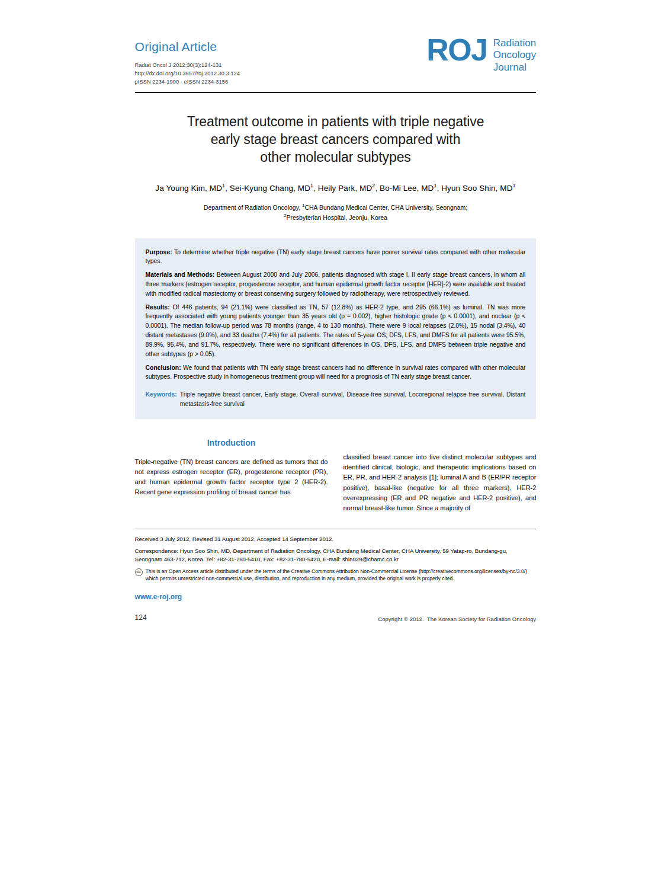Original Article
Radiat Oncol J 2012;30(3):124-131
http://dx.doi.org/10.3857/roj.2012.30.3.124
pISSN 2234-1900 · eISSN 2234-3156
ROJ
Radiation
Oncology
Journal
Treatment outcome in patients with triple negative
early stage breast cancers compared with
other molecular subtypes
Ja Young Kim, MD1, Sei-Kyung Chang, MD1, Heily Park, MD2, Bo-Mi Lee, MD1, Hyun Soo Shin, MD1
Department of Radiation Oncology, 1CHA Bundang Medical Center, CHA University, Seongnam;
2Presbyterian Hospital, Jeonju, Korea
Purpose: To determine whether triple negative (TN) early stage breast cancers have poorer survival rates compared with other molecular types.
Materials and Methods: Between August 2000 and July 2006, patients diagnosed with stage I, II early stage breast cancers, in whom all three markers (estrogen receptor, progesterone receptor, and human epidermal growth factor receptor [HER]-2) were available and treated with modified radical mastectomy or breast conserving surgery followed by radiotherapy, were retrospectively reviewed.
Results: Of 446 patients, 94 (21.1%) were classified as TN, 57 (12.8%) as HER-2 type, and 295 (66.1%) as luminal. TN was more frequently associated with young patients younger than 35 years old (p = 0.002), higher histologic grade (p < 0.0001), and nuclear (p < 0.0001). The median follow-up period was 78 months (range, 4 to 130 months). There were 9 local relapses (2.0%), 15 nodal (3.4%), 40 distant metastases (9.0%), and 33 deaths (7.4%) for all patients. The rates of 5-year OS, DFS, LFS, and DMFS for all patients were 95.5%, 89.9%, 95.4%, and 91.7%, respectively. There were no significant differences in OS, DFS, LFS, and DMFS between triple negative and other subtypes (p > 0.05).
Conclusion: We found that patients with TN early stage breast cancers had no difference in survival rates compared with other molecular subtypes. Prospective study in homogeneous treatment group will need for a prognosis of TN early stage breast cancer.
Keywords:
Triple negative breast cancer, Early stage, Overall survival, Disease-free survival, Locoregional relapse-free survival, Distant metastasis-free survival
Introduction
Triple-negative (TN) breast cancers are defined as tumors that do not express estrogen receptor (ER), progesterone receptor (PR), and human epidermal growth factor receptor type 2 (HER-2). Recent gene expression profiling of breast cancer has
classified breast cancer into five distinct molecular subtypes and identified clinical, biologic, and therapeutic implications based on ER, PR, and HER-2 analysis [1]; luminal A and B (ER/PR receptor positive), basal-like (negative for all three markers), HER-2 overexpressing (ER and PR negative and HER-2 positive), and normal breast-like tumor. Since a majority of
Received 3 July 2012, Revised 31 August 2012, Accepted 14 September 2012.
Correspondence: Hyun Soo Shin, MD, Department of Radiation Oncology, CHA Bundang Medical Center, CHA University, 59 Yatap-ro, Bundang-gu, Seongnam 463-712, Korea. Tel: +82-31-780-5410, Fax: +82-31-780-5420, E-mail: shin029@chamc.co.kr
cc This is an Open Access article distributed under the terms of the Creative Commons Attribution Non-Commercial License (http://creativecommons.org/licenses/by-nc/3.0/) which permits unrestricted non-commercial use, distribution, and reproduction in any medium, provided the original work is properly cited.
www.e-roj.org
124
Copyright © 2012. The Korean Society for Radiation Oncology